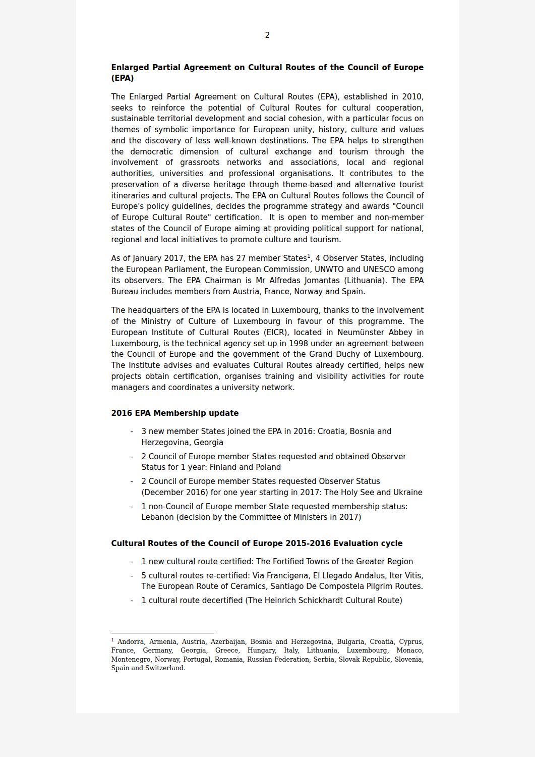2
Enlarged Partial Agreement on Cultural Routes of the Council of Europe (EPA)
The Enlarged Partial Agreement on Cultural Routes (EPA), established in 2010, seeks to reinforce the potential of Cultural Routes for cultural cooperation, sustainable territorial development and social cohesion, with a particular focus on themes of symbolic importance for European unity, history, culture and values and the discovery of less well-known destinations. The EPA helps to strengthen the democratic dimension of cultural exchange and tourism through the involvement of grassroots networks and associations, local and regional authorities, universities and professional organisations. It contributes to the preservation of a diverse heritage through theme-based and alternative tourist itineraries and cultural projects. The EPA on Cultural Routes follows the Council of Europe's policy guidelines, decides the programme strategy and awards "Council of Europe Cultural Route" certification. It is open to member and non-member states of the Council of Europe aiming at providing political support for national, regional and local initiatives to promote culture and tourism.
As of January 2017, the EPA has 27 member States1, 4 Observer States, including the European Parliament, the European Commission, UNWTO and UNESCO among its observers. The EPA Chairman is Mr Alfredas Jomantas (Lithuania). The EPA Bureau includes members from Austria, France, Norway and Spain.
The headquarters of the EPA is located in Luxembourg, thanks to the involvement of the Ministry of Culture of Luxembourg in favour of this programme. The European Institute of Cultural Routes (EICR), located in Neumünster Abbey in Luxembourg, is the technical agency set up in 1998 under an agreement between the Council of Europe and the government of the Grand Duchy of Luxembourg. The Institute advises and evaluates Cultural Routes already certified, helps new projects obtain certification, organises training and visibility activities for route managers and coordinates a university network.
2016 EPA Membership update
3 new member States joined the EPA in 2016: Croatia, Bosnia and Herzegovina, Georgia
2 Council of Europe member States requested and obtained Observer Status for 1 year: Finland and Poland
2 Council of Europe member States requested Observer Status (December 2016) for one year starting in 2017: The Holy See and Ukraine
1 non-Council of Europe member State requested membership status: Lebanon (decision by the Committee of Ministers in 2017)
Cultural Routes of the Council of Europe 2015-2016 Evaluation cycle
1 new cultural route certified: The Fortified Towns of the Greater Region
5 cultural routes re-certified: Via Francigena, El Llegado Andalus, Iter Vitis, The European Route of Ceramics, Santiago De Compostela Pilgrim Routes.
1 cultural route decertified (The Heinrich Schickhardt Cultural Route)
1 Andorra, Armenia, Austria, Azerbaijan, Bosnia and Herzegovina, Bulgaria, Croatia, Cyprus, France, Germany, Georgia, Greece, Hungary, Italy, Lithuania, Luxembourg, Monaco, Montenegro, Norway, Portugal, Romania, Russian Federation, Serbia, Slovak Republic, Slovenia, Spain and Switzerland.